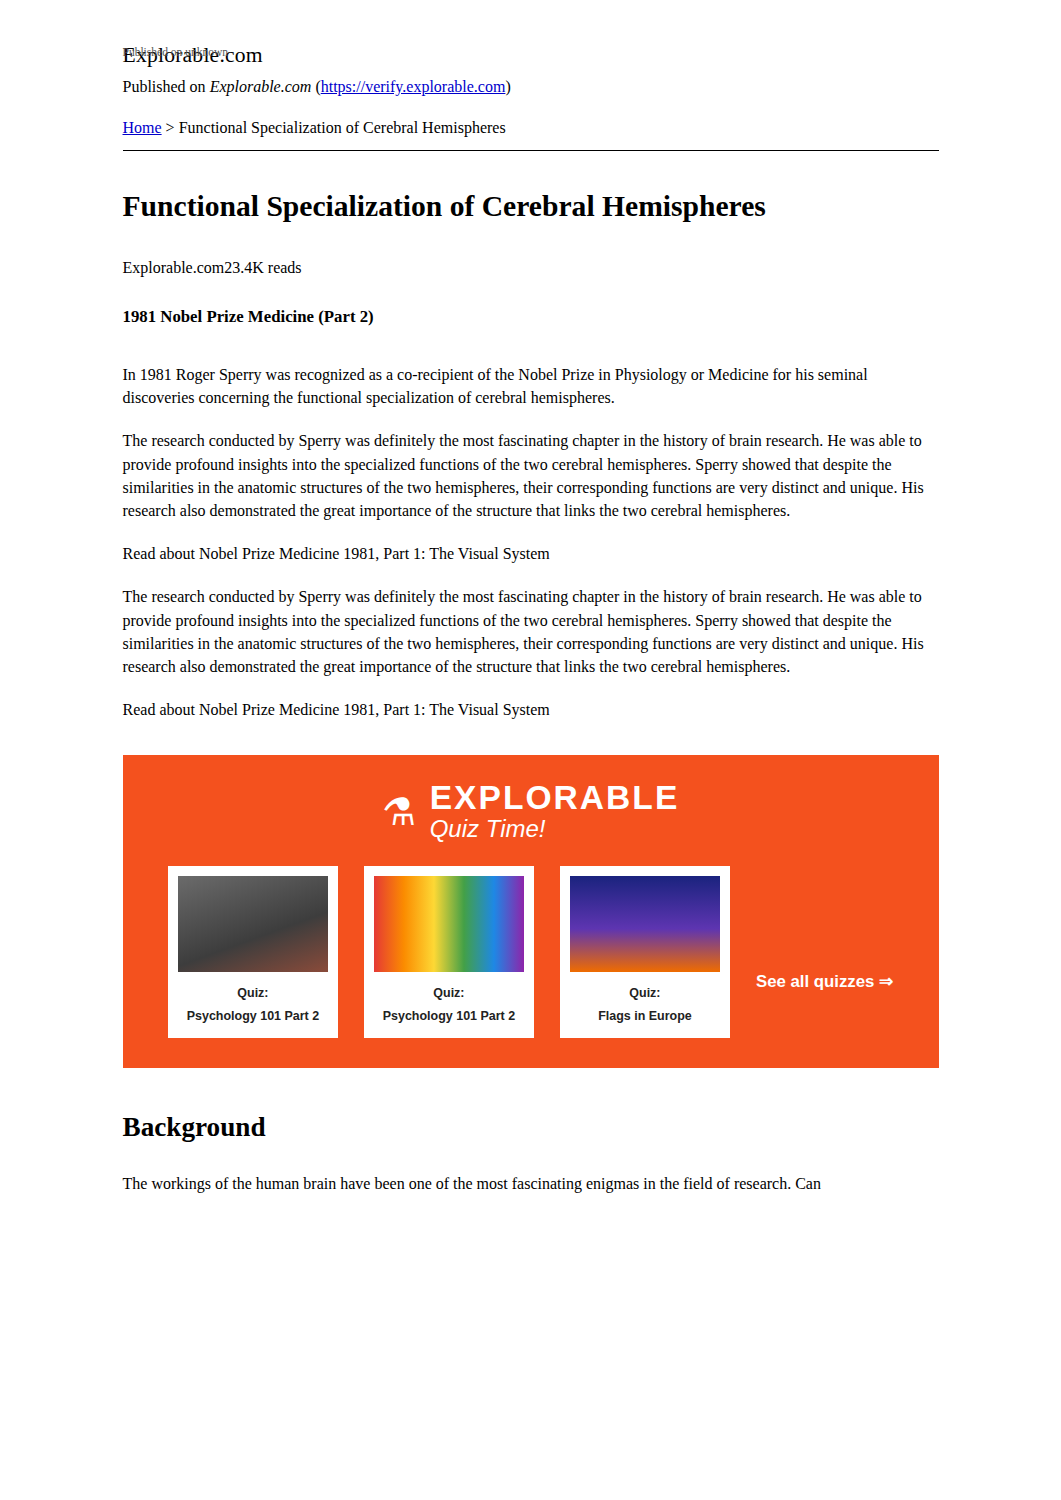Published on unknown
Explorable.com
Published on Explorable.com (https://verify.explorable.com)
Home > Functional Specialization of Cerebral Hemispheres
Functional Specialization of Cerebral Hemispheres
Explorable.com23.4K reads
1981 Nobel Prize Medicine (Part 2)
In 1981 Roger Sperry was recognized as a co-recipient of the Nobel Prize in Physiology or Medicine for his seminal discoveries concerning the functional specialization of cerebral hemispheres.
The research conducted by Sperry was definitely the most fascinating chapter in the history of brain research. He was able to provide profound insights into the specialized functions of the two cerebral hemispheres. Sperry showed that despite the similarities in the anatomic structures of the two hemispheres, their corresponding functions are very distinct and unique. His research also demonstrated the great importance of the structure that links the two cerebral hemispheres.
Read about Nobel Prize Medicine 1981, Part 1: The Visual System
The research conducted by Sperry was definitely the most fascinating chapter in the history of brain research. He was able to provide profound insights into the specialized functions of the two cerebral hemispheres. Sperry showed that despite the similarities in the anatomic structures of the two hemispheres, their corresponding functions are very distinct and unique. His research also demonstrated the great importance of the structure that links the two cerebral hemispheres.
Read about Nobel Prize Medicine 1981, Part 1: The Visual System
⚗ EXPLORABLE Quiz Time!
Quiz:
Psychology 101 Part 2
Quiz:
Psychology 101 Part 2
Quiz:
Flags in Europe
See all quizzes ⇒
Background
The workings of the human brain have been one of the most fascinating enigmas in the field of research. Can